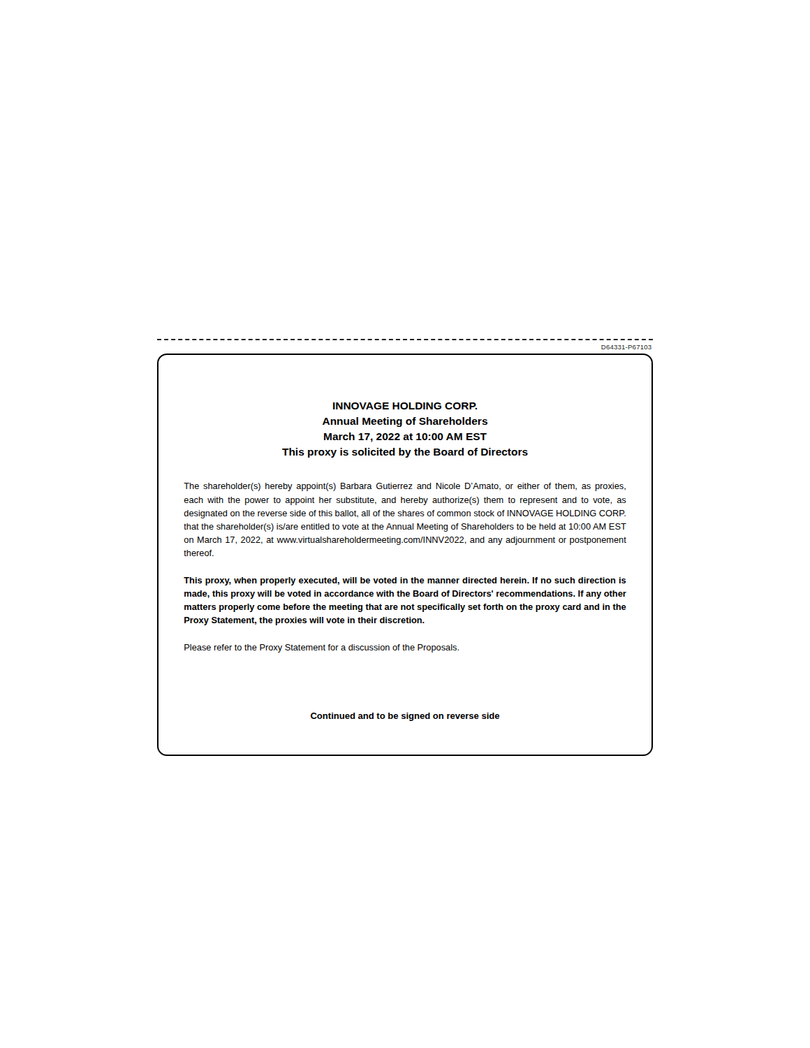D64331-P67103
INNOVAGE HOLDING CORP. Annual Meeting of Shareholders March 17, 2022 at 10:00 AM EST This proxy is solicited by the Board of Directors
The shareholder(s) hereby appoint(s) Barbara Gutierrez and Nicole D’Amato, or either of them, as proxies, each with the power to appoint her substitute, and hereby authorize(s) them to represent and to vote, as designated on the reverse side of this ballot, all of the shares of common stock of INNOVAGE HOLDING CORP. that the shareholder(s) is/are entitled to vote at the Annual Meeting of Shareholders to be held at 10:00 AM EST on March 17, 2022, at www.virtualshareholdermeeting.com/INNV2022, and any adjournment or postponement thereof.
This proxy, when properly executed, will be voted in the manner directed herein. If no such direction is made, this proxy will be voted in accordance with the Board of Directors' recommendations. If any other matters properly come before the meeting that are not specifically set forth on the proxy card and in the Proxy Statement, the proxies will vote in their discretion.
Please refer to the Proxy Statement for a discussion of the Proposals.
Continued and to be signed on reverse side